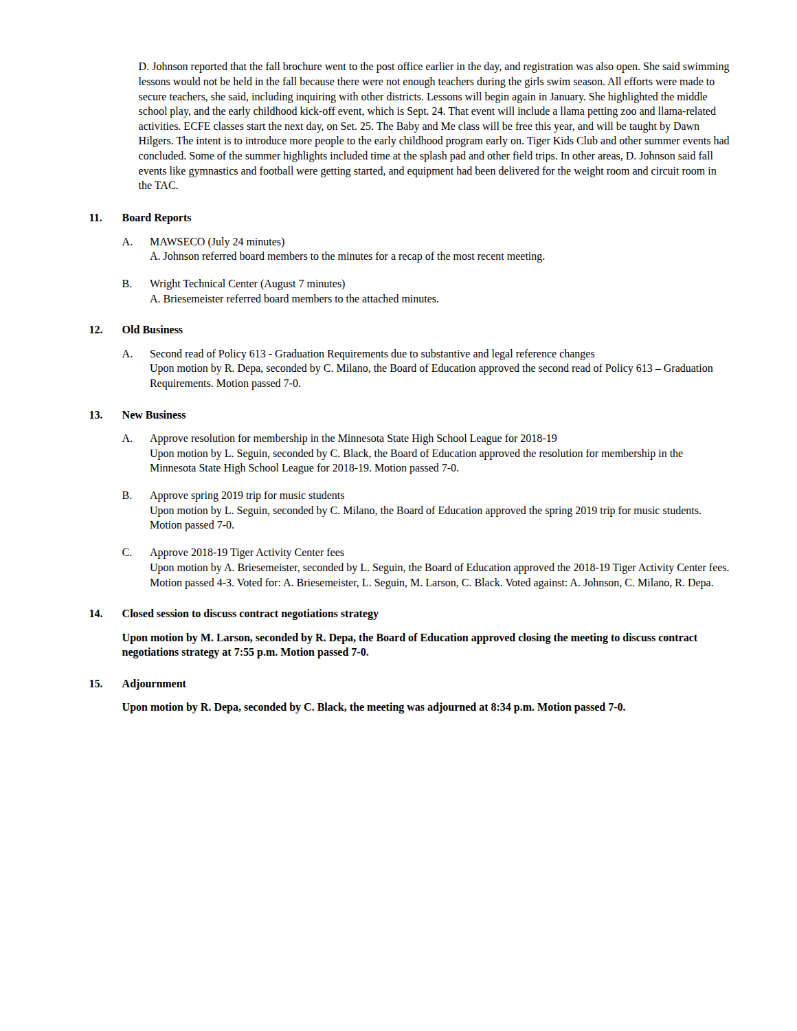D. Johnson reported that the fall brochure went to the post office earlier in the day, and registration was also open. She said swimming lessons would not be held in the fall because there were not enough teachers during the girls swim season. All efforts were made to secure teachers, she said, including inquiring with other districts. Lessons will begin again in January. She highlighted the middle school play, and the early childhood kick-off event, which is Sept. 24. That event will include a llama petting zoo and llama-related activities. ECFE classes start the next day, on Set. 25. The Baby and Me class will be free this year, and will be taught by Dawn Hilgers. The intent is to introduce more people to the early childhood program early on. Tiger Kids Club and other summer events had concluded. Some of the summer highlights included time at the splash pad and other field trips. In other areas, D. Johnson said fall events like gymnastics and football were getting started, and equipment had been delivered for the weight room and circuit room in the TAC.
Board Reports
A.
MAWSECO (July 24 minutes)
A. Johnson referred board members to the minutes for a recap of the most recent meeting.
B.
Wright Technical Center (August 7 minutes)
A. Briesemeister referred board members to the attached minutes.
Old Business
A.
Second read of Policy 613 - Graduation Requirements due to substantive and legal reference changes
Upon motion by R. Depa, seconded by C. Milano, the Board of Education approved the second read of Policy 613 – Graduation Requirements. Motion passed 7-0.
New Business
A.
Approve resolution for membership in the Minnesota State High School League for 2018-19
Upon motion by L. Seguin, seconded by C. Black, the Board of Education approved the resolution for membership in the Minnesota State High School League for 2018-19. Motion passed 7-0.
B.
Approve spring 2019 trip for music students
Upon motion by L. Seguin, seconded by C. Milano, the Board of Education approved the spring 2019 trip for music students. Motion passed 7-0.
C.
Approve 2018-19 Tiger Activity Center fees
Upon motion by A. Briesemeister, seconded by L. Seguin, the Board of Education approved the 2018-19 Tiger Activity Center fees. Motion passed 4-3. Voted for: A. Briesemeister, L. Seguin, M. Larson, C. Black. Voted against: A. Johnson, C. Milano, R. Depa.
Closed session to discuss contract negotiations strategy
Upon motion by M. Larson, seconded by R. Depa, the Board of Education approved closing the meeting to discuss contract negotiations strategy at 7:55 p.m. Motion passed 7-0.
Adjournment
Upon motion by R. Depa, seconded by C. Black, the meeting was adjourned at 8:34 p.m. Motion passed 7-0.